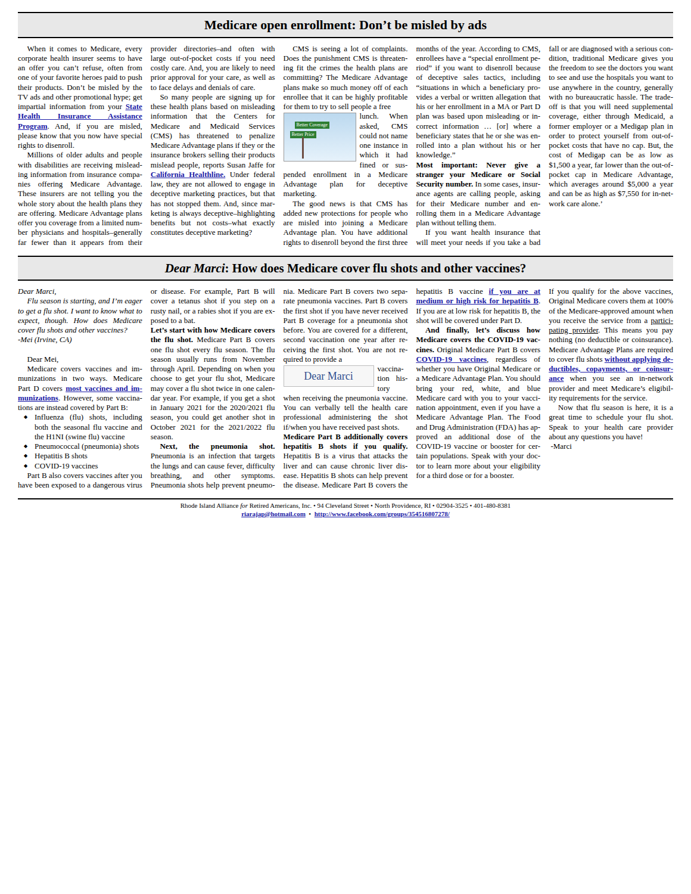Medicare open enrollment: Don’t be misled by ads
When it comes to Medicare, every corporate health insurer seems to have an offer you can’t refuse, often from one of your favorite heroes paid to push their products. Don’t be misled by the TV ads and other promotional hype; get impartial information from your State Health Insurance Assistance Program. And, if you are misled, please know that you now have special rights to disenroll.
Millions of older adults and people with disabilities are receiving misleading information from insurance companies offering Medicare Advantage. These insurers are not telling you the whole story about the health plans they are offering. Medicare Advantage plans offer you coverage from a limited number physicians and hospitals–generally far fewer than it appears from their provider directories–and often with large out-of-pocket costs if you need costly care. And, you are likely to need prior approval for your care, as well as to face delays and denials of care.
So many people are signing up for these health plans based on misleading information that the Centers for Medicare and Medicaid Services (CMS) has threatened to penalize Medicare Advantage plans if they or the insurance brokers selling their products mislead people, reports Susan Jaffe for California Healthline. Under federal law, they are not allowed to engage in deceptive marketing practices, but that has not stopped them. And, since marketing is always deceptive–highlighting benefits but not costs–what exactly constitutes deceptive marketing?
CMS is seeing a lot of complaints. Does the punishment CMS is threatening fit the crimes the health plans are committing? The Medicare Advantage plans make so much money off of each enrollee that it can be highly profitable for them to try to sell people a free
Better Coverage Better Price
lunch. When asked, CMS could not name one instance in which it had fined or suspended enrollment in a Medicare Advantage plan for deceptive marketing.
The good news is that CMS has added new protections for people who are misled into joining a Medicare Advantage plan. You have additional rights to disenroll beyond the first three months of the year. According to CMS, enrollees have a “special enrollment period” if you want to disenroll because of deceptive sales tactics, including “situations in which a beneficiary provides a verbal or written allegation that his or her enrollment in a MA or Part D plan was based upon misleading or incorrect information … [or] where a beneficiary states that he or she was enrolled into a plan without his or her knowledge.”
Most important: Never give a stranger your Medicare or Social Security number. In some cases, insurance agents are calling people, asking for their Medicare number and enrolling them in a Medicare Advantage plan without telling them.
If you want health insurance that will meet your needs if you take a bad fall or are diagnosed with a serious condition, traditional Medicare gives you the freedom to see the doctors you want to see and use the hospitals you want to use anywhere in the country, generally with no bureaucratic hassle. The tradeoff is that you will need supplemental coverage, either through Medicaid, a former employer or a Medigap plan in order to protect yourself from out-of-pocket costs that have no cap. But, the cost of Medigap can be as low as $1,500 a year, far lower than the out-of-pocket cap in Medicare Advantage, which averages around $5,000 a year and can be as high as $7,550 for in-network care alone.’
Dear Marci: How does Medicare cover flu shots and other vaccines?
Dear Marci,
Flu season is starting, and I’m eager to get a flu shot. I want to know what to expect, though. How does Medicare cover flu shots and other vaccines?
-Mei (Irvine, CA)
Dear Mei,
Medicare covers vaccines and immunizations in two ways. Medicare Part D covers most vaccines and immunizations. However, some vaccinations are instead covered by Part B:
Influenza (flu) shots, including both the seasonal flu vaccine and the H1NI (swine flu) vaccine
Pneumococcal (pneumonia) shots
Hepatitis B shots
COVID-19 vaccines
Part B also covers vaccines after you have been exposed to a dangerous virus or disease. For example, Part B will cover a tetanus shot if you step on a rusty nail, or a rabies shot if you are exposed to a bat.
Let’s start with how Medicare covers the flu shot. Medicare Part B covers one flu shot every flu season. The flu season usually runs from November through April. Depending on when you choose to get your flu shot, Medicare may cover a flu shot twice in one calendar year. For example, if you get a shot in January 2021 for the 2020/2021 flu season, you could get another shot in October 2021 for the 2021/2022 flu season.
Next, the pneumonia shot. Pneumonia is an infection that targets the lungs and can cause fever, difficulty breathing, and other symptoms. Pneumonia shots help prevent pneumonia. Medicare Part B covers two separate pneumonia vaccines. Part B covers the first shot if you have never received Part B coverage for a pneumonia shot before. You are covered for a different, second vaccination one year after receiving the first shot. You are not required to provide a
Dear Marci
vaccination history when receiving the pneumonia vaccine. You can verbally tell the health care professional administering the shot if/when you have received past shots.
Medicare Part B additionally covers hepatitis B shots if you qualify. Hepatitis B is a virus that attacks the liver and can cause chronic liver disease. Hepatitis B shots can help prevent the disease. Medicare Part B covers the hepatitis B vaccine if you are at medium or high risk for hepatitis B. If you are at low risk for hepatitis B, the shot will be covered under Part D.
And finally, let’s discuss how Medicare covers the COVID-19 vaccines. Original Medicare Part B covers COVID-19 vaccines, regardless of whether you have Original Medicare or a Medicare Advantage Plan. You should bring your red, white, and blue Medicare card with you to your vaccination appointment, even if you have a Medicare Advantage Plan. The Food and Drug Administration (FDA) has approved an additional dose of the COVID-19 vaccine or booster for certain populations. Speak with your doctor to learn more about your eligibility for a third dose or for a booster.
If you qualify for the above vaccines, Original Medicare covers them at 100% of the Medicare-approved amount when you receive the service from a participating provider. This means you pay nothing (no deductible or coinsurance). Medicare Advantage Plans are required to cover flu shots without applying deductibles, copayments, or coinsurance when you see an in-network provider and meet Medicare’s eligibility requirements for the service.
Now that flu season is here, it is a great time to schedule your flu shot. Speak to your health care provider about any questions you have!
-Marci
Rhode Island Alliance for Retired Americans, Inc. • 94 Cleveland Street • North Providence, RI • 02904-3525 • 401-480-8381
riarajap@hotmail.com • http://www.facebook.com/groups/354516807278/